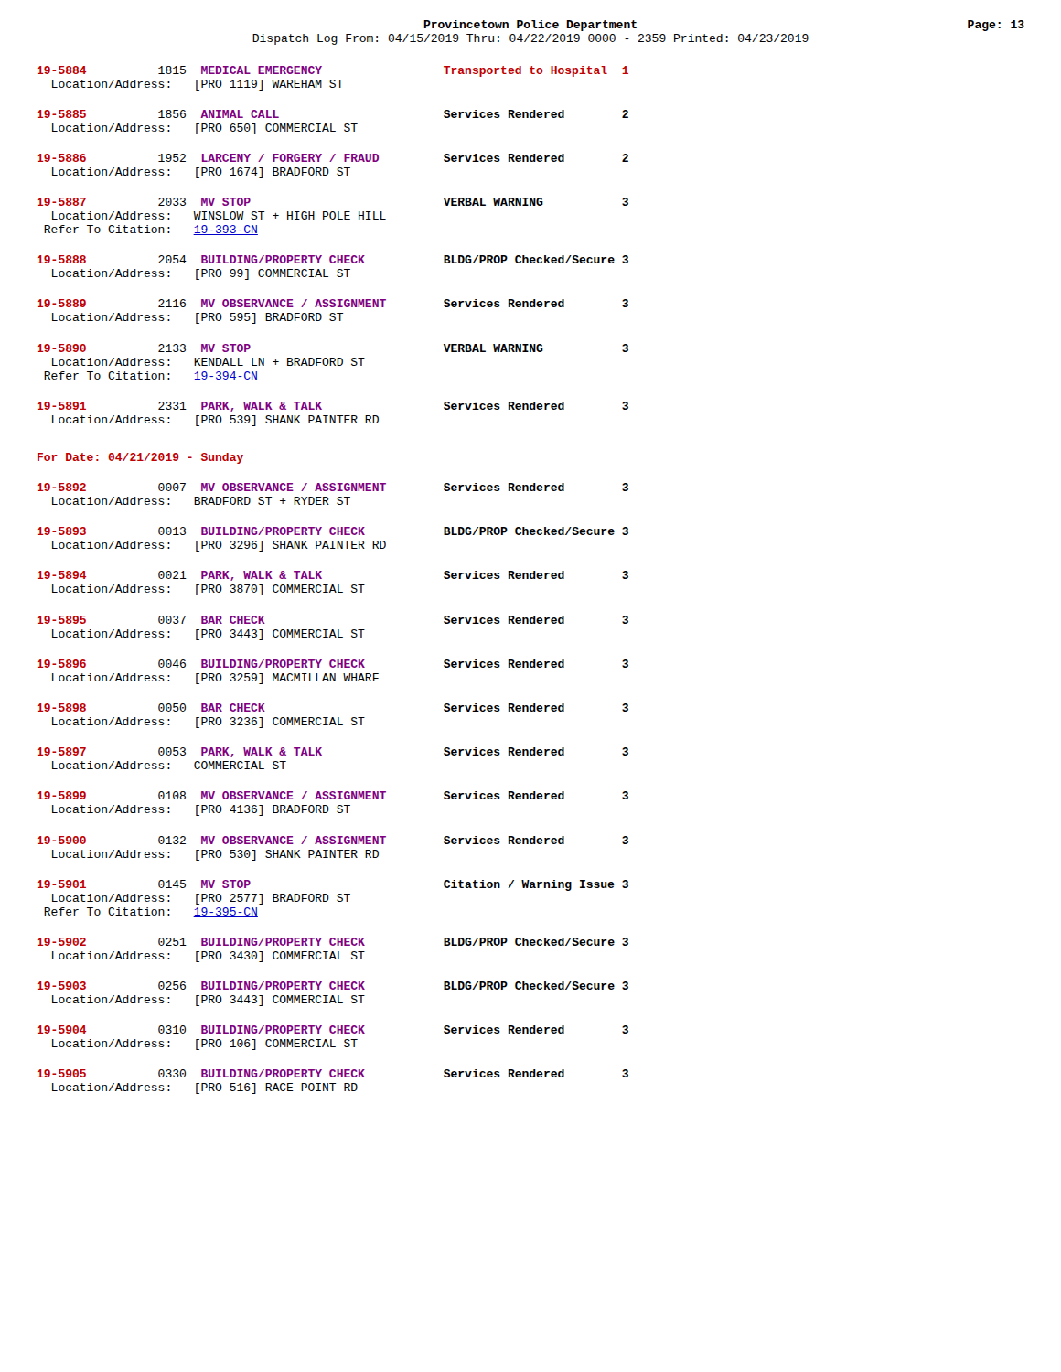Provincetown Police DepartmentPage: 13
Dispatch Log From: 04/15/2019 Thru: 04/22/2019 0000 - 2359 Printed: 04/23/2019
19-5884 1815 MEDICAL EMERGENCY Transported to Hospital 1 Location/Address: [PRO 1119] WAREHAM ST
19-5885 1856 ANIMAL CALL Services Rendered 2 Location/Address: [PRO 650] COMMERCIAL ST
19-5886 1952 LARCENY / FORGERY / FRAUD Services Rendered 2 Location/Address: [PRO 1674] BRADFORD ST
19-5887 2033 MV STOP VERBAL WARNING 3 Location/Address: WINSLOW ST + HIGH POLE HILL Refer To Citation: 19-393-CN
19-5888 2054 BUILDING/PROPERTY CHECK BLDG/PROP Checked/Secure 3 Location/Address: [PRO 99] COMMERCIAL ST
19-5889 2116 MV OBSERVANCE / ASSIGNMENT Services Rendered 3 Location/Address: [PRO 595] BRADFORD ST
19-5890 2133 MV STOP VERBAL WARNING 3 Location/Address: KENDALL LN + BRADFORD ST Refer To Citation: 19-394-CN
19-5891 2331 PARK, WALK & TALK Services Rendered 3 Location/Address: [PRO 539] SHANK PAINTER RD
For Date: 04/21/2019 - Sunday
19-5892 0007 MV OBSERVANCE / ASSIGNMENT Services Rendered 3 Location/Address: BRADFORD ST + RYDER ST
19-5893 0013 BUILDING/PROPERTY CHECK BLDG/PROP Checked/Secure 3 Location/Address: [PRO 3296] SHANK PAINTER RD
19-5894 0021 PARK, WALK & TALK Services Rendered 3 Location/Address: [PRO 3870] COMMERCIAL ST
19-5895 0037 BAR CHECK Services Rendered 3 Location/Address: [PRO 3443] COMMERCIAL ST
19-5896 0046 BUILDING/PROPERTY CHECK Services Rendered 3 Location/Address: [PRO 3259] MACMILLAN WHARF
19-5898 0050 BAR CHECK Services Rendered 3 Location/Address: [PRO 3236] COMMERCIAL ST
19-5897 0053 PARK, WALK & TALK Services Rendered 3 Location/Address: COMMERCIAL ST
19-5899 0108 MV OBSERVANCE / ASSIGNMENT Services Rendered 3 Location/Address: [PRO 4136] BRADFORD ST
19-5900 0132 MV OBSERVANCE / ASSIGNMENT Services Rendered 3 Location/Address: [PRO 530] SHANK PAINTER RD
19-5901 0145 MV STOP Citation / Warning Issue 3 Location/Address: [PRO 2577] BRADFORD ST Refer To Citation: 19-395-CN
19-5902 0251 BUILDING/PROPERTY CHECK BLDG/PROP Checked/Secure 3 Location/Address: [PRO 3430] COMMERCIAL ST
19-5903 0256 BUILDING/PROPERTY CHECK BLDG/PROP Checked/Secure 3 Location/Address: [PRO 3443] COMMERCIAL ST
19-5904 0310 BUILDING/PROPERTY CHECK Services Rendered 3 Location/Address: [PRO 106] COMMERCIAL ST
19-5905 0330 BUILDING/PROPERTY CHECK Services Rendered 3 Location/Address: [PRO 516] RACE POINT RD